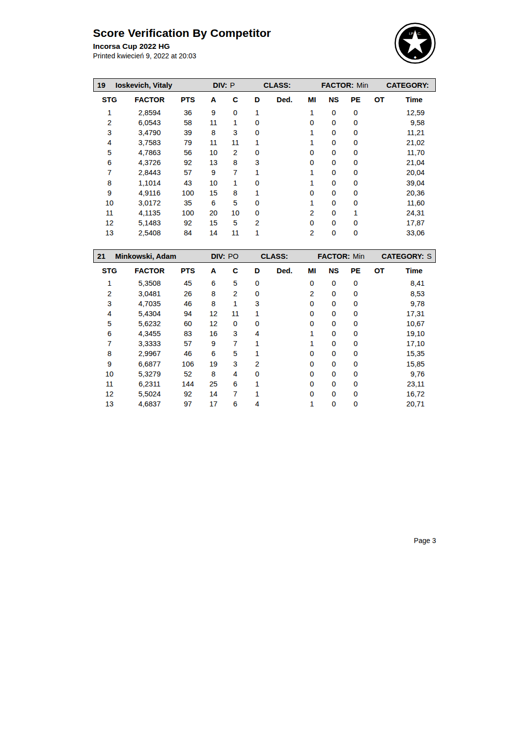Score Verification By Competitor
Incorsa Cup 2022 HG
Printed kwiecień 9, 2022 at 20:03
I.P.S.C. ◆
19 Ioskevich, Vitaly DIV: P CLASS: FACTOR: Min CATEGORY:
| STG | FACTOR | PTS | A | C | D | Ded. | MI | NS | PE | OT | Time |
| --- | --- | --- | --- | --- | --- | --- | --- | --- | --- | --- | --- |
| 1 | 2,8594 | 36 | 9 | 0 | 1 | | 1 | 0 | 0 | | 12,59 |
| 2 | 6,0543 | 58 | 11 | 1 | 0 | | 0 | 0 | 0 | | 9,58 |
| 3 | 3,4790 | 39 | 8 | 3 | 0 | | 1 | 0 | 0 | | 11,21 |
| 4 | 3,7583 | 79 | 11 | 11 | 1 | | 1 | 0 | 0 | | 21,02 |
| 5 | 4,7863 | 56 | 10 | 2 | 0 | | 0 | 0 | 0 | | 11,70 |
| 6 | 4,3726 | 92 | 13 | 8 | 3 | | 0 | 0 | 0 | | 21,04 |
| 7 | 2,8443 | 57 | 9 | 7 | 1 | | 1 | 0 | 0 | | 20,04 |
| 8 | 1,1014 | 43 | 10 | 1 | 0 | | 1 | 0 | 0 | | 39,04 |
| 9 | 4,9116 | 100 | 15 | 8 | 1 | | 0 | 0 | 0 | | 20,36 |
| 10 | 3,0172 | 35 | 6 | 5 | 0 | | 1 | 0 | 0 | | 11,60 |
| 11 | 4,1135 | 100 | 20 | 10 | 0 | | 2 | 0 | 1 | | 24,31 |
| 12 | 5,1483 | 92 | 15 | 5 | 2 | | 0 | 0 | 0 | | 17,87 |
| 13 | 2,5408 | 84 | 14 | 11 | 1 | | 2 | 0 | 0 | | 33,06 |
21 Minkowski, Adam DIV: PO CLASS: FACTOR: Min CATEGORY: S
| STG | FACTOR | PTS | A | C | D | Ded. | MI | NS | PE | OT | Time |
| --- | --- | --- | --- | --- | --- | --- | --- | --- | --- | --- | --- |
| 1 | 5,3508 | 45 | 6 | 5 | 0 | | 0 | 0 | 0 | | 8,41 |
| 2 | 3,0481 | 26 | 8 | 2 | 0 | | 2 | 0 | 0 | | 8,53 |
| 3 | 4,7035 | 46 | 8 | 1 | 3 | | 0 | 0 | 0 | | 9,78 |
| 4 | 5,4304 | 94 | 12 | 11 | 1 | | 0 | 0 | 0 | | 17,31 |
| 5 | 5,6232 | 60 | 12 | 0 | 0 | | 0 | 0 | 0 | | 10,67 |
| 6 | 4,3455 | 83 | 16 | 3 | 4 | | 1 | 0 | 0 | | 19,10 |
| 7 | 3,3333 | 57 | 9 | 7 | 1 | | 1 | 0 | 0 | | 17,10 |
| 8 | 2,9967 | 46 | 6 | 5 | 1 | | 0 | 0 | 0 | | 15,35 |
| 9 | 6,6877 | 106 | 19 | 3 | 2 | | 0 | 0 | 0 | | 15,85 |
| 10 | 5,3279 | 52 | 8 | 4 | 0 | | 0 | 0 | 0 | | 9,76 |
| 11 | 6,2311 | 144 | 25 | 6 | 1 | | 0 | 0 | 0 | | 23,11 |
| 12 | 5,5024 | 92 | 14 | 7 | 1 | | 0 | 0 | 0 | | 16,72 |
| 13 | 4,6837 | 97 | 17 | 6 | 4 | | 1 | 0 | 0 | | 20,71 |
Page 3